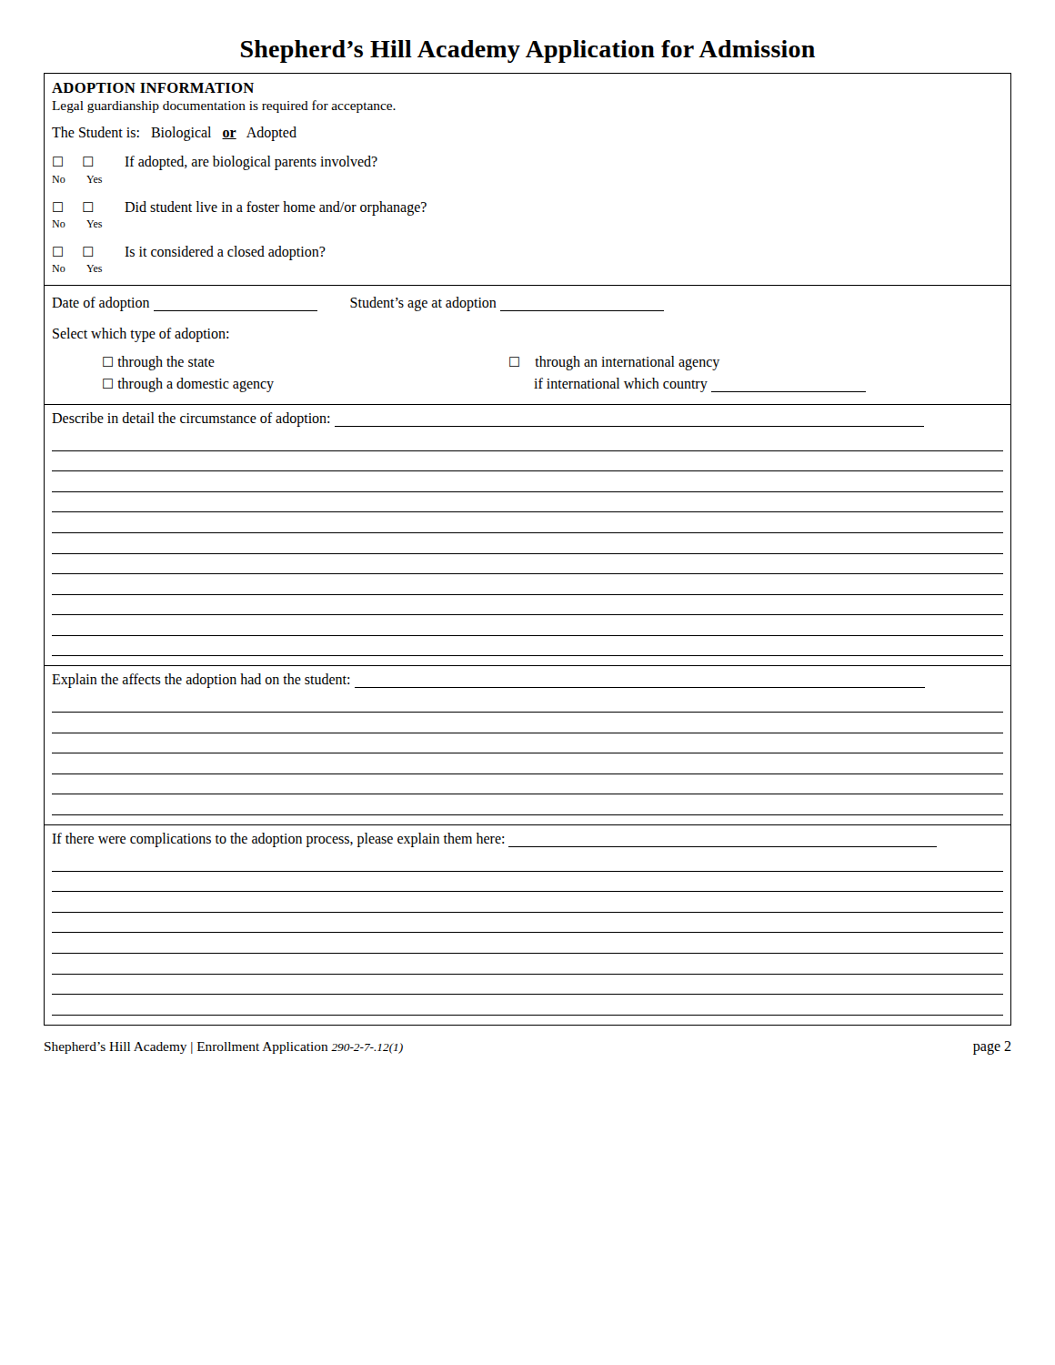Shepherd’s Hill Academy Application for Admission
| ADOPTION INFORMATION Legal guardianship documentation is required for acceptance. The Student is: Biological or Adopted ☐ ☐ If adopted, are biological parents involved? No Yes ☐ ☐ Did student live in a foster home and/or orphanage? No Yes ☐ ☐ Is it considered a closed adoption? No Yes |
| Date of adoption Student’s age at adoption Select which type of adoption: / ☐ through the state / ☐ through an international agency / / ☐ through a domestic agency / if international which country / |
| Describe in detail the circumstance of adoption: |
| Explain the affects the adoption had on the student: |
| If there were complications to the adoption process, please explain them here: |
Shepherd’s Hill Academy | Enrollment Application 290-2-7-.12(1) page 2